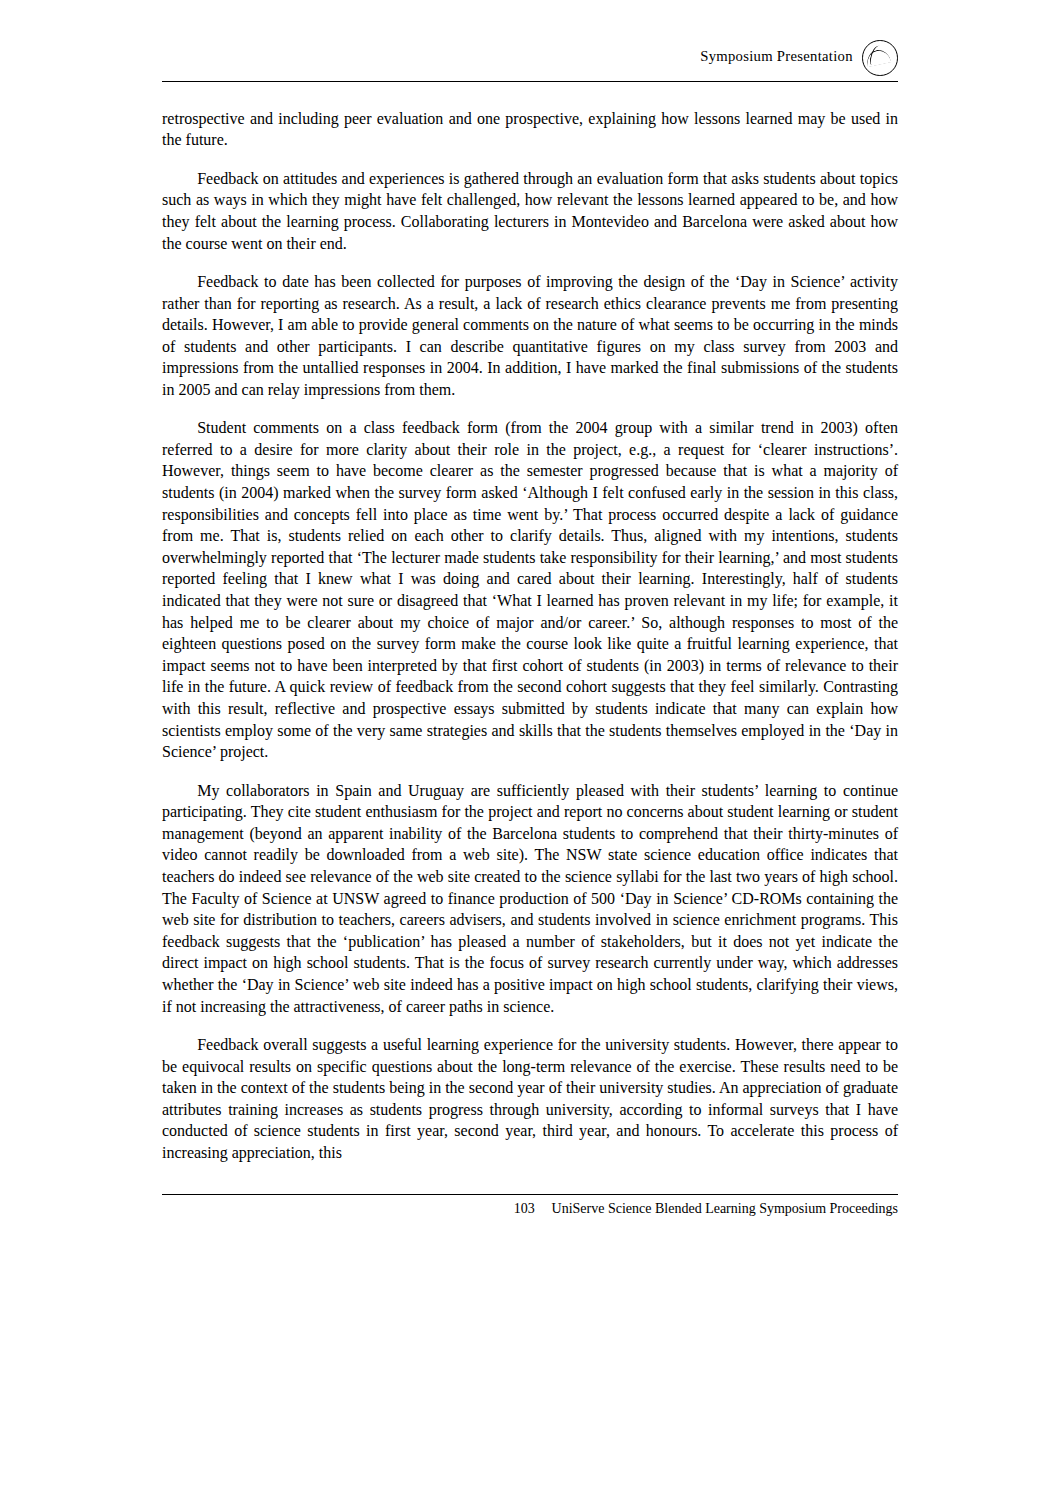Symposium Presentation
retrospective and including peer evaluation and one prospective, explaining how lessons learned may be used in the future.
Feedback on attitudes and experiences is gathered through an evaluation form that asks students about topics such as ways in which they might have felt challenged, how relevant the lessons learned appeared to be, and how they felt about the learning process. Collaborating lecturers in Montevideo and Barcelona were asked about how the course went on their end.
Feedback to date has been collected for purposes of improving the design of the ‘Day in Science’ activity rather than for reporting as research. As a result, a lack of research ethics clearance prevents me from presenting details. However, I am able to provide general comments on the nature of what seems to be occurring in the minds of students and other participants. I can describe quantitative figures on my class survey from 2003 and impressions from the untallied responses in 2004. In addition, I have marked the final submissions of the students in 2005 and can relay impressions from them.
Student comments on a class feedback form (from the 2004 group with a similar trend in 2003) often referred to a desire for more clarity about their role in the project, e.g., a request for ‘clearer instructions’. However, things seem to have become clearer as the semester progressed because that is what a majority of students (in 2004) marked when the survey form asked ‘Although I felt confused early in the session in this class, responsibilities and concepts fell into place as time went by.’ That process occurred despite a lack of guidance from me. That is, students relied on each other to clarify details. Thus, aligned with my intentions, students overwhelmingly reported that ‘The lecturer made students take responsibility for their learning,’ and most students reported feeling that I knew what I was doing and cared about their learning. Interestingly, half of students indicated that they were not sure or disagreed that ‘What I learned has proven relevant in my life; for example, it has helped me to be clearer about my choice of major and/or career.’ So, although responses to most of the eighteen questions posed on the survey form make the course look like quite a fruitful learning experience, that impact seems not to have been interpreted by that first cohort of students (in 2003) in terms of relevance to their life in the future. A quick review of feedback from the second cohort suggests that they feel similarly. Contrasting with this result, reflective and prospective essays submitted by students indicate that many can explain how scientists employ some of the very same strategies and skills that the students themselves employed in the ‘Day in Science’ project.
My collaborators in Spain and Uruguay are sufficiently pleased with their students’ learning to continue participating. They cite student enthusiasm for the project and report no concerns about student learning or student management (beyond an apparent inability of the Barcelona students to comprehend that their thirty-minutes of video cannot readily be downloaded from a web site). The NSW state science education office indicates that teachers do indeed see relevance of the web site created to the science syllabi for the last two years of high school. The Faculty of Science at UNSW agreed to finance production of 500 ‘Day in Science’ CD-ROMs containing the web site for distribution to teachers, careers advisers, and students involved in science enrichment programs. This feedback suggests that the ‘publication’ has pleased a number of stakeholders, but it does not yet indicate the direct impact on high school students. That is the focus of survey research currently under way, which addresses whether the ‘Day in Science’ web site indeed has a positive impact on high school students, clarifying their views, if not increasing the attractiveness, of career paths in science.
Feedback overall suggests a useful learning experience for the university students. However, there appear to be equivocal results on specific questions about the long-term relevance of the exercise. These results need to be taken in the context of the students being in the second year of their university studies. An appreciation of graduate attributes training increases as students progress through university, according to informal surveys that I have conducted of science students in first year, second year, third year, and honours. To accelerate this process of increasing appreciation, this
103 UniServe Science Blended Learning Symposium Proceedings